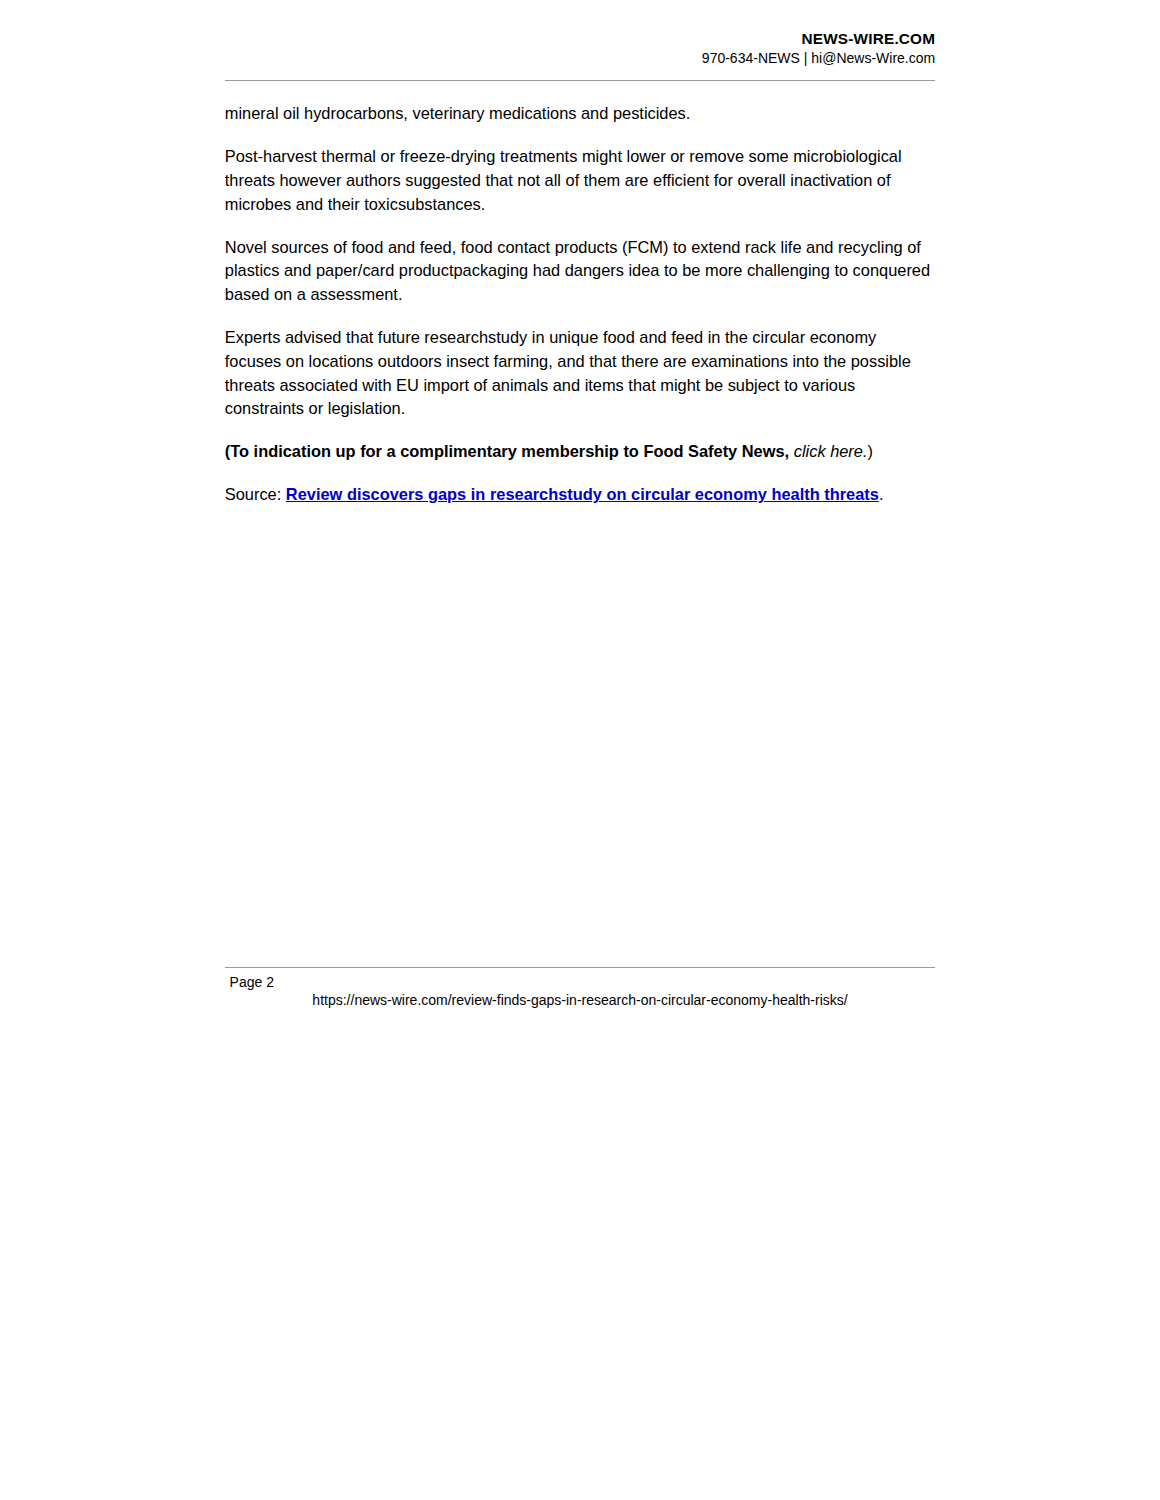NEWS-WIRE.COM
970-634-NEWS | hi@News-Wire.com
mineral oil hydrocarbons, veterinary medications and pesticides.
Post-harvest thermal or freeze-drying treatments might lower or remove some microbiological threats however authors suggested that not all of them are efficient for overall inactivation of microbes and their toxicsubstances.
Novel sources of food and feed, food contact products (FCM) to extend rack life and recycling of plastics and paper/card productpackaging had dangers idea to be more challenging to conquered based on a assessment.
Experts advised that future researchstudy in unique food and feed in the circular economy focuses on locations outdoors insect farming, and that there are examinations into the possible threats associated with EU import of animals and items that might be subject to various constraints or legislation.
(To indication up for a complimentary membership to Food Safety News, click here.)
Source: Review discovers gaps in researchstudy on circular economy health threats.
Page 2
https://news-wire.com/review-finds-gaps-in-research-on-circular-economy-health-risks/